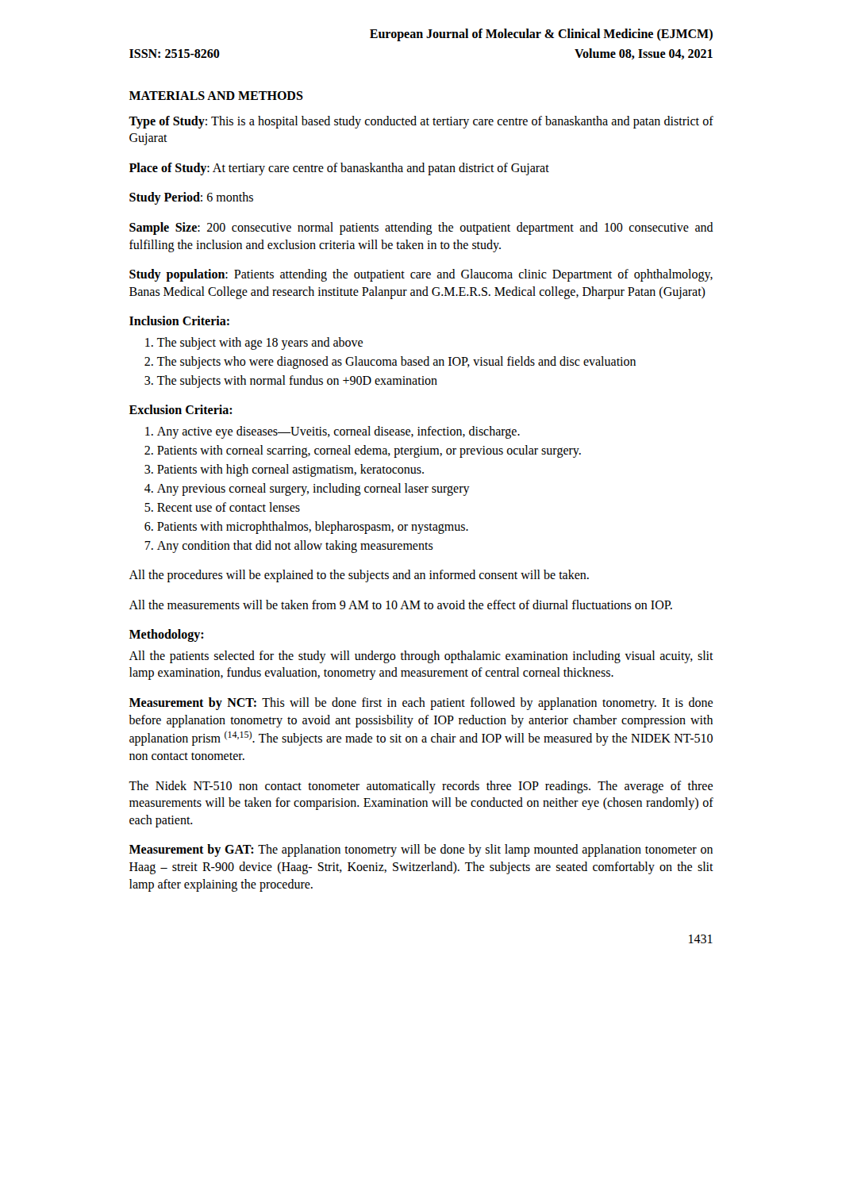European Journal of Molecular & Clinical Medicine (EJMCM)
ISSN: 2515-8260 Volume 08, Issue 04, 2021
Materials and Methods
Type of Study: This is a hospital based study conducted at tertiary care centre of banaskantha and patan district of Gujarat
Place of Study: At tertiary care centre of banaskantha and patan district of Gujarat
Study Period: 6 months
Sample Size: 200 consecutive normal patients attending the outpatient department and 100 consecutive and fulfilling the inclusion and exclusion criteria will be taken in to the study.
Study population: Patients attending the outpatient care and Glaucoma clinic Department of ophthalmology, Banas Medical College and research institute Palanpur and G.M.E.R.S. Medical college, Dharpur Patan (Gujarat)
Inclusion Criteria:
The subject with age 18 years and above
The subjects who were diagnosed as Glaucoma based an IOP, visual fields and disc evaluation
The subjects with normal fundus on +90D examination
Exclusion Criteria:
Any active eye diseases—Uveitis, corneal disease, infection, discharge.
Patients with corneal scarring, corneal edema, ptergium, or previous ocular surgery.
Patients with high corneal astigmatism, keratoconus.
Any previous corneal surgery, including corneal laser surgery
Recent use of contact lenses
Patients with microphthalmos, blepharospasm, or nystagmus.
Any condition that did not allow taking measurements
All the procedures will be explained to the subjects and an informed consent will be taken.
All the measurements will be taken from 9 AM to 10 AM to avoid the effect of diurnal fluctuations on IOP.
Methodology:
All the patients selected for the study will undergo through opthalamic examination including visual acuity, slit lamp examination, fundus evaluation, tonometry and measurement of central corneal thickness.
Measurement by NCT: This will be done first in each patient followed by applanation tonometry. It is done before applanation tonometry to avoid ant possisbility of IOP reduction by anterior chamber compression with applanation prism (14,15). The subjects are made to sit on a chair and IOP will be measured by the NIDEK NT-510 non contact tonometer.
The Nidek NT-510 non contact tonometer automatically records three IOP readings. The average of three measurements will be taken for comparision. Examination will be conducted on neither eye (chosen randomly) of each patient.
Measurement by GAT: The applanation tonometry will be done by slit lamp mounted applanation tonometer on Haag – streit R-900 device (Haag- Strit, Koeniz, Switzerland). The subjects are seated comfortably on the slit lamp after explaining the procedure.
1431